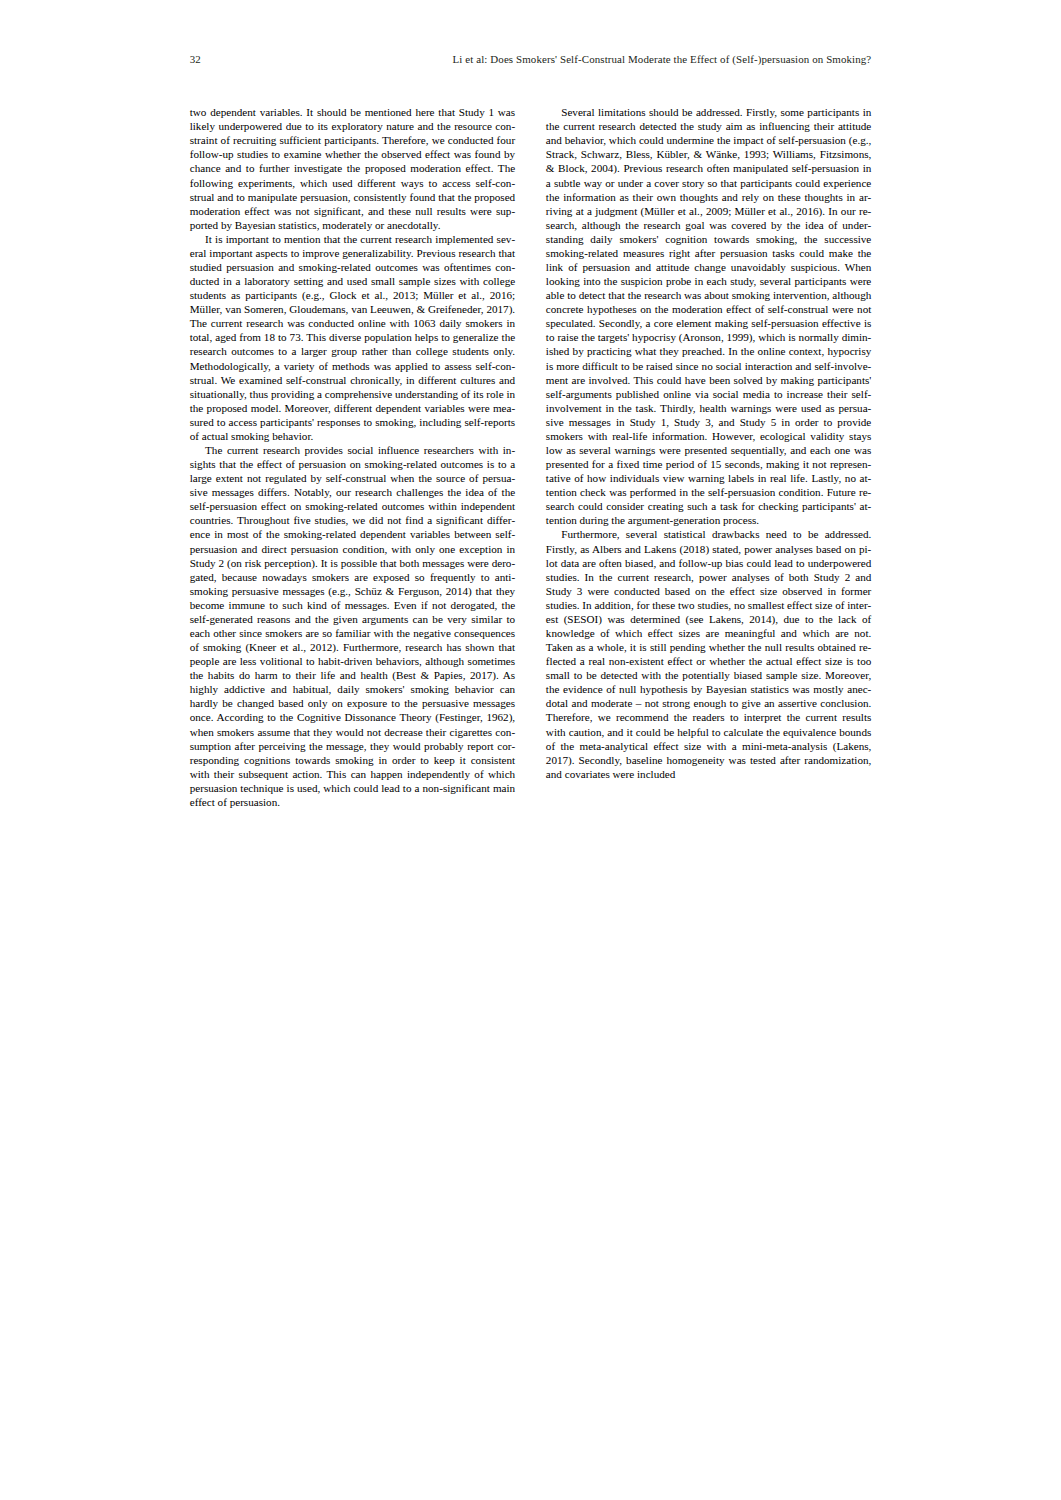32 Li et al: Does Smokers' Self-Construal Moderate the Effect of (Self-)persuasion on Smoking?
two dependent variables. It should be mentioned here that Study 1 was likely underpowered due to its exploratory nature and the resource constraint of recruiting sufficient participants. Therefore, we conducted four follow-up studies to examine whether the observed effect was found by chance and to further investigate the proposed moderation effect. The following experiments, which used different ways to access self-construal and to manipulate persuasion, consistently found that the proposed moderation effect was not significant, and these null results were supported by Bayesian statistics, moderately or anecdotally.
It is important to mention that the current research implemented several important aspects to improve generalizability. Previous research that studied persuasion and smoking-related outcomes was oftentimes conducted in a laboratory setting and used small sample sizes with college students as participants (e.g., Glock et al., 2013; Müller et al., 2016; Müller, van Someren, Gloudemans, van Leeuwen, & Greifeneder, 2017). The current research was conducted online with 1063 daily smokers in total, aged from 18 to 73. This diverse population helps to generalize the research outcomes to a larger group rather than college students only. Methodologically, a variety of methods was applied to assess self-construal. We examined self-construal chronically, in different cultures and situationally, thus providing a comprehensive understanding of its role in the proposed model. Moreover, different dependent variables were measured to access participants' responses to smoking, including self-reports of actual smoking behavior.
The current research provides social influence researchers with insights that the effect of persuasion on smoking-related outcomes is to a large extent not regulated by self-construal when the source of persuasive messages differs. Notably, our research challenges the idea of the self-persuasion effect on smoking-related outcomes within independent countries. Throughout five studies, we did not find a significant difference in most of the smoking-related dependent variables between self-persuasion and direct persuasion condition, with only one exception in Study 2 (on risk perception). It is possible that both messages were derogated, because nowadays smokers are exposed so frequently to anti-smoking persuasive messages (e.g., Schüz & Ferguson, 2014) that they become immune to such kind of messages. Even if not derogated, the self-generated reasons and the given arguments can be very similar to each other since smokers are so familiar with the negative consequences of smoking (Kneer et al., 2012). Furthermore, research has shown that people are less volitional to habit-driven behaviors, although sometimes the habits do harm to their life and health (Best & Papies, 2017). As highly addictive and habitual, daily smokers' smoking behavior can hardly be changed based only on exposure to the persuasive messages once. According to the Cognitive Dissonance Theory (Festinger, 1962), when smokers assume that they would not decrease their cigarettes consumption after perceiving the message, they would probably report corresponding cognitions towards smoking in order to keep it consistent with their subsequent action. This can happen independently of which persuasion technique is used, which could lead to a non-significant main effect of persuasion.
Several limitations should be addressed. Firstly, some participants in the current research detected the study aim as influencing their attitude and behavior, which could undermine the impact of self-persuasion (e.g., Strack, Schwarz, Bless, Kübler, & Wänke, 1993; Williams, Fitzsimons, & Block, 2004). Previous research often manipulated self-persuasion in a subtle way or under a cover story so that participants could experience the information as their own thoughts and rely on these thoughts in arriving at a judgment (Müller et al., 2009; Müller et al., 2016). In our research, although the research goal was covered by the idea of understanding daily smokers' cognition towards smoking, the successive smoking-related measures right after persuasion tasks could make the link of persuasion and attitude change unavoidably suspicious. When looking into the suspicion probe in each study, several participants were able to detect that the research was about smoking intervention, although concrete hypotheses on the moderation effect of self-construal were not speculated. Secondly, a core element making self-persuasion effective is to raise the targets' hypocrisy (Aronson, 1999), which is normally diminished by practicing what they preached. In the online context, hypocrisy is more difficult to be raised since no social interaction and self-involvement are involved. This could have been solved by making participants' self-arguments published online via social media to increase their self-involvement in the task. Thirdly, health warnings were used as persuasive messages in Study 1, Study 3, and Study 5 in order to provide smokers with real-life information. However, ecological validity stays low as several warnings were presented sequentially, and each one was presented for a fixed time period of 15 seconds, making it not representative of how individuals view warning labels in real life. Lastly, no attention check was performed in the self-persuasion condition. Future research could consider creating such a task for checking participants' attention during the argument-generation process.
Furthermore, several statistical drawbacks need to be addressed. Firstly, as Albers and Lakens (2018) stated, power analyses based on pilot data are often biased, and follow-up bias could lead to underpowered studies. In the current research, power analyses of both Study 2 and Study 3 were conducted based on the effect size observed in former studies. In addition, for these two studies, no smallest effect size of interest (SESOI) was determined (see Lakens, 2014), due to the lack of knowledge of which effect sizes are meaningful and which are not. Taken as a whole, it is still pending whether the null results obtained reflected a real non-existent effect or whether the actual effect size is too small to be detected with the potentially biased sample size. Moreover, the evidence of null hypothesis by Bayesian statistics was mostly anecdotal and moderate – not strong enough to give an assertive conclusion. Therefore, we recommend the readers to interpret the current results with caution, and it could be helpful to calculate the equivalence bounds of the meta-analytical effect size with a mini-meta-analysis (Lakens, 2017). Secondly, baseline homogeneity was tested after randomization, and covariates were included